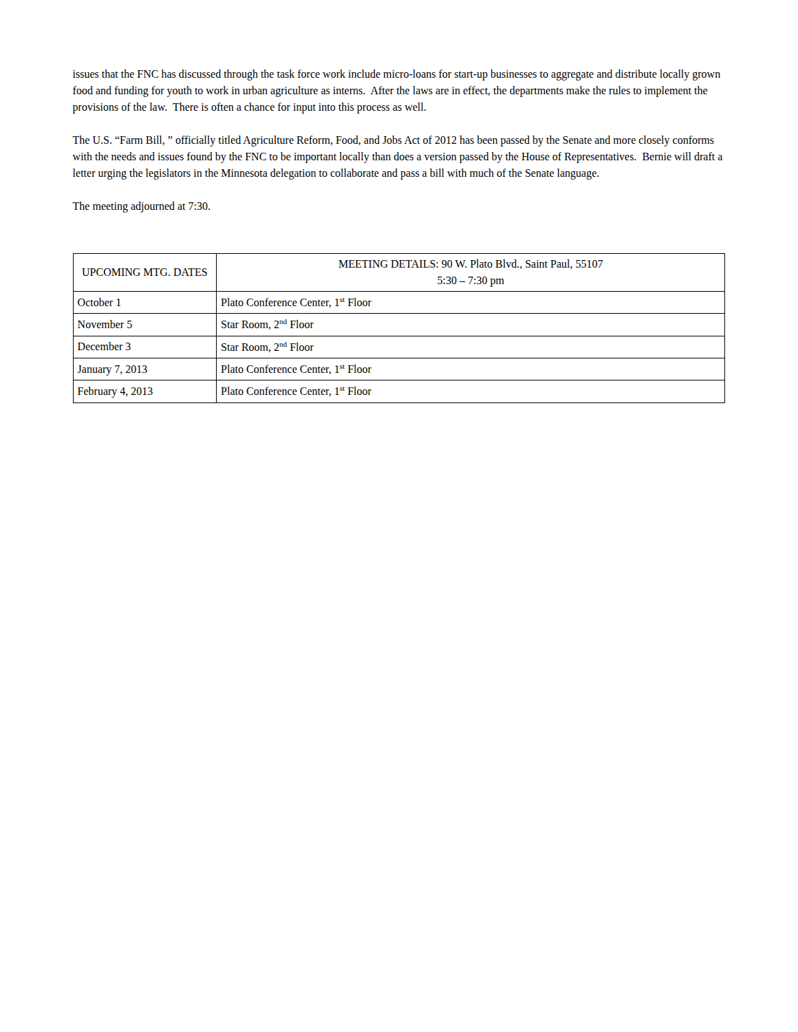issues that the FNC has discussed through the task force work include micro-loans for start-up businesses to aggregate and distribute locally grown food and funding for youth to work in urban agriculture as interns. After the laws are in effect, the departments make the rules to implement the provisions of the law. There is often a chance for input into this process as well.
The U.S. “Farm Bill, ” officially titled Agriculture Reform, Food, and Jobs Act of 2012 has been passed by the Senate and more closely conforms with the needs and issues found by the FNC to be important locally than does a version passed by the House of Representatives. Bernie will draft a letter urging the legislators in the Minnesota delegation to collaborate and pass a bill with much of the Senate language.
The meeting adjourned at 7:30.
| UPCOMING MTG. DATES | MEETING DETAILS: 90 W. Plato Blvd., Saint Paul, 55107 5:30 – 7:30 pm |
| October 1 | Plato Conference Center, 1 st Floor |
| November 5 | Star Room, 2 nd Floor |
| December 3 | Star Room, 2 nd Floor |
| January 7, 2013 | Plato Conference Center, 1 st Floor |
| February 4, 2013 | Plato Conference Center, 1 st Floor |